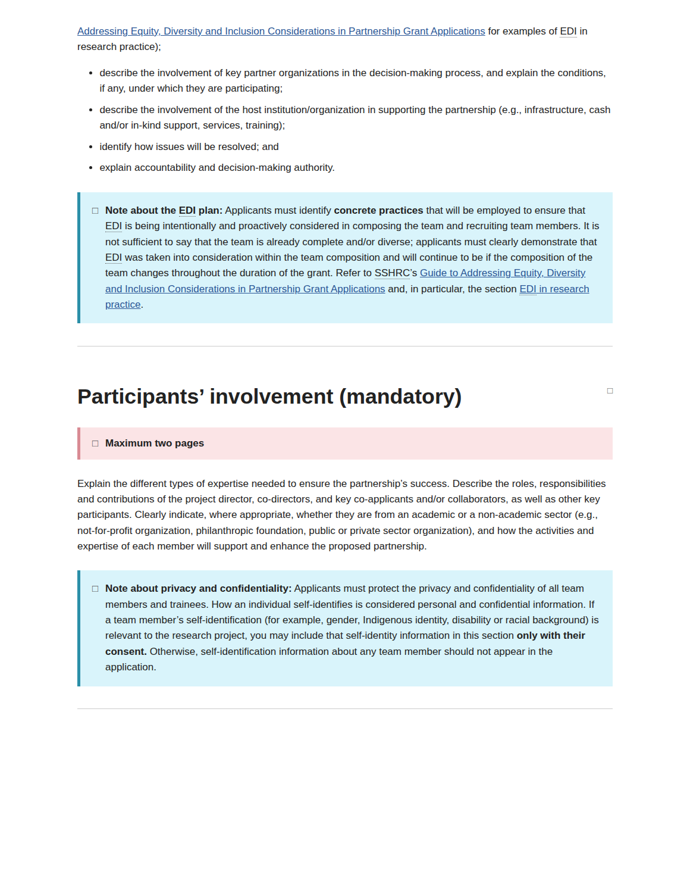Addressing Equity, Diversity and Inclusion Considerations in Partnership Grant Applications for examples of EDI in research practice);
describe the involvement of key partner organizations in the decision-making process, and explain the conditions, if any, under which they are participating;
describe the involvement of the host institution/organization in supporting the partnership (e.g., infrastructure, cash and/or in-kind support, services, training);
identify how issues will be resolved; and
explain accountability and decision-making authority.
Note about the EDI plan: Applicants must identify concrete practices that will be employed to ensure that EDI is being intentionally and proactively considered in composing the team and recruiting team members. It is not sufficient to say that the team is already complete and/or diverse; applicants must clearly demonstrate that EDI was taken into consideration within the team composition and will continue to be if the composition of the team changes throughout the duration of the grant. Refer to SSHRC’s Guide to Addressing Equity, Diversity and Inclusion Considerations in Partnership Grant Applications and, in particular, the section EDI in research practice.
Participants’ involvement (mandatory)□
Maximum two pages
Explain the different types of expertise needed to ensure the partnership’s success. Describe the roles, responsibilities and contributions of the project director, co-directors, and key co-applicants and/or collaborators, as well as other key participants. Clearly indicate, where appropriate, whether they are from an academic or a non-academic sector (e.g., not-for-profit organization, philanthropic foundation, public or private sector organization), and how the activities and expertise of each member will support and enhance the proposed partnership.
Note about privacy and confidentiality: Applicants must protect the privacy and confidentiality of all team members and trainees. How an individual self-identifies is considered personal and confidential information. If a team member’s self-identification (for example, gender, Indigenous identity, disability or racial background) is relevant to the research project, you may include that self-identity information in this section only with their consent. Otherwise, self-identification information about any team member should not appear in the application.